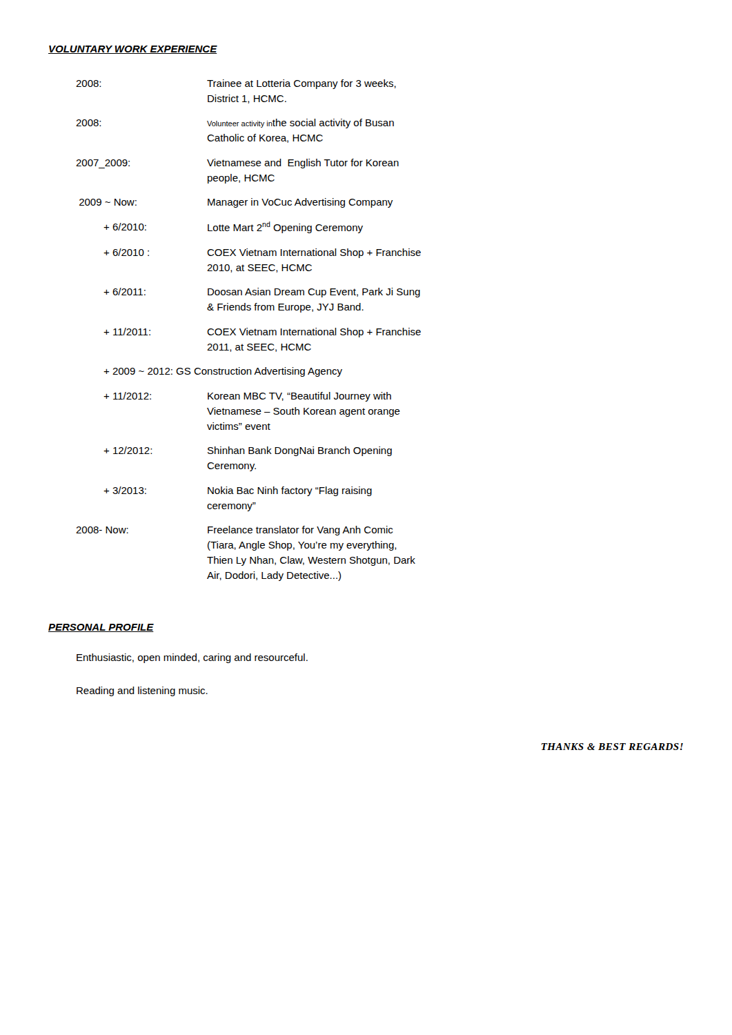VOLUNTARY WORK EXPERIENCE
| 2008: | Trainee at Lotteria Company for 3 weeks, District 1, HCMC. |
| 2008: | Volunteer activity in the social activity of Busan Catholic of Korea, HCMC |
| 2007_2009: | Vietnamese and English Tutor for Korean people, HCMC |
| 2009 ~ Now: | Manager in VoCuc Advertising Company |
| + 6/2010: | Lotte Mart 2 nd Opening Ceremony |
| + 6/2010 : | COEX Vietnam International Shop + Franchise 2010, at SEEC, HCMC |
| + 6/2011: | Doosan Asian Dream Cup Event, Park Ji Sung & Friends from Europe, JYJ Band. |
| + 11/2011: | COEX Vietnam International Shop + Franchise 2011, at SEEC, HCMC |
| + 2009 ~ 2012: GS Construction Advertising Agency |
| + 11/2012: | Korean MBC TV, “Beautiful Journey with Vietnamese – South Korean agent orange victims” event |
| + 12/2012: | Shinhan Bank DongNai Branch Opening Ceremony. |
| + 3/2013: | Nokia Bac Ninh factory “Flag raising ceremony” |
| 2008- Now: | Freelance translator for Vang Anh Comic (Tiara, Angle Shop, You’re my everything, Thien Ly Nhan, Claw, Western Shotgun, Dark Air, Dodori, Lady Detective...) |
PERSONAL PROFILE
Enthusiastic, open minded, caring and resourceful.
Reading and listening music.
THANKS & BEST REGARDS!